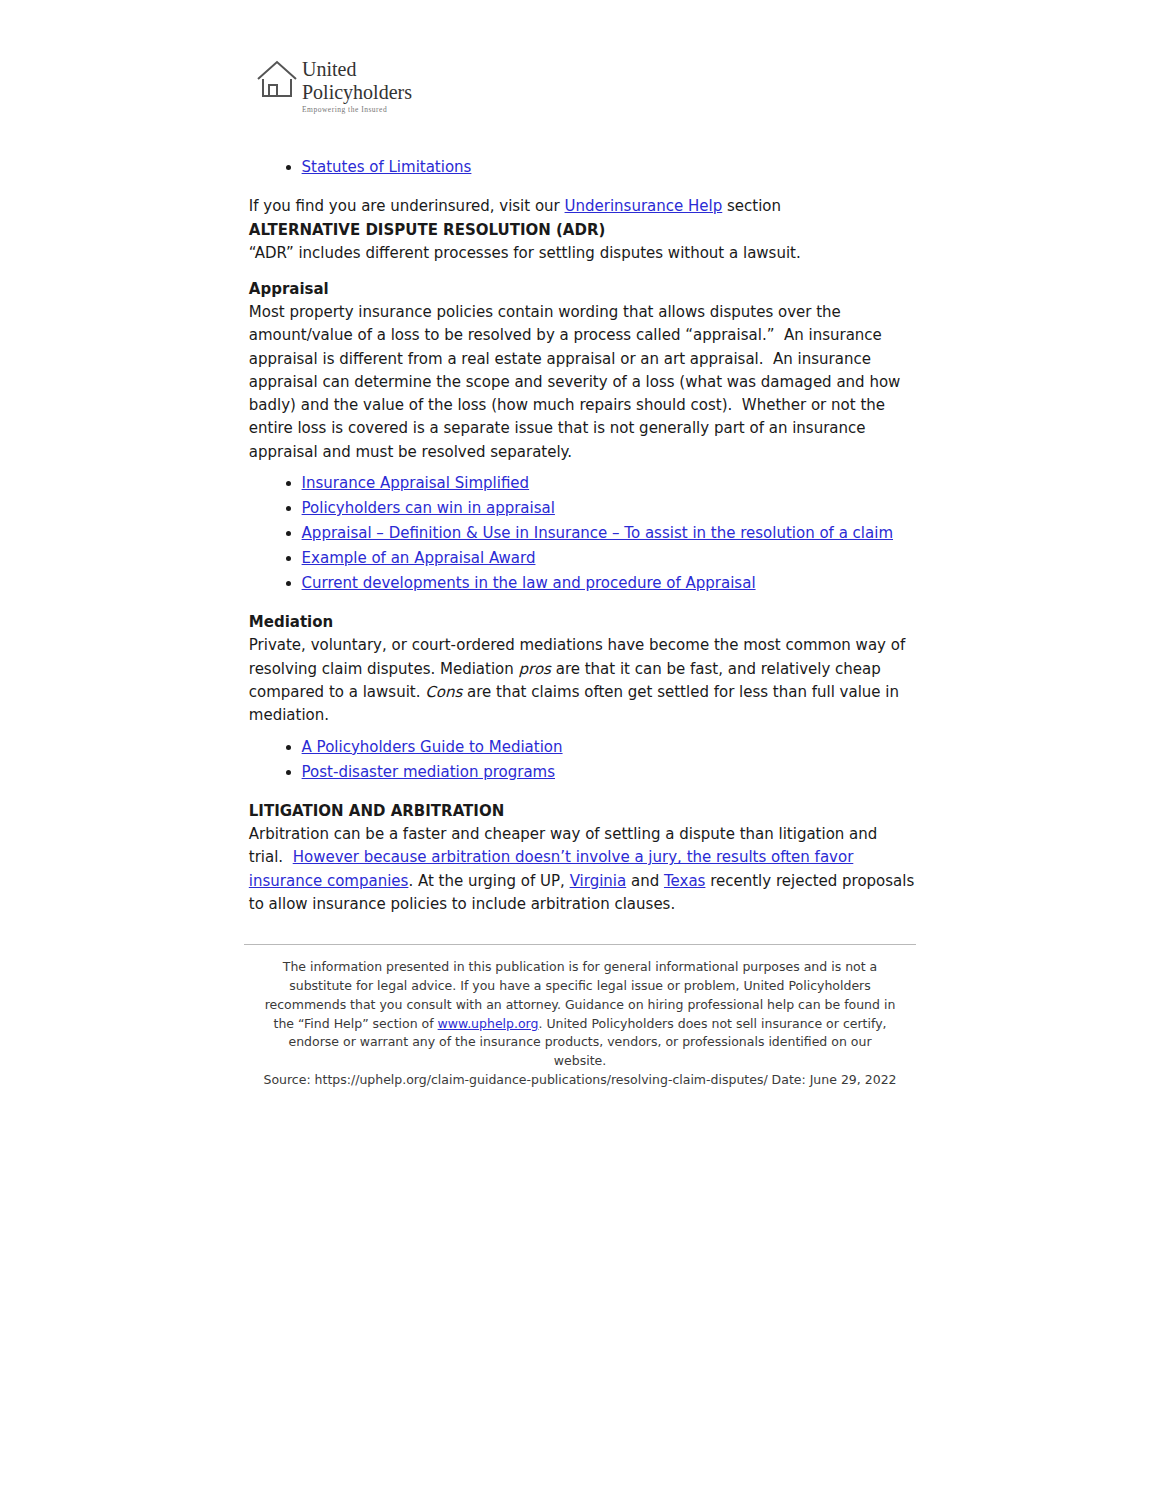Statutes of Limitations
If you find you are underinsured, visit our Underinsurance Help section
ALTERNATIVE DISPUTE RESOLUTION (ADR)
“ADR” includes different processes for settling disputes without a lawsuit.
Appraisal
Most property insurance policies contain wording that allows disputes over the amount/value of a loss to be resolved by a process called “appraisal.” An insurance appraisal is different from a real estate appraisal or an art appraisal. An insurance appraisal can determine the scope and severity of a loss (what was damaged and how badly) and the value of the loss (how much repairs should cost). Whether or not the entire loss is covered is a separate issue that is not generally part of an insurance appraisal and must be resolved separately.
Insurance Appraisal Simplified
Policyholders can win in appraisal
Appraisal – Definition & Use in Insurance – To assist in the resolution of a claim
Example of an Appraisal Award
Current developments in the law and procedure of Appraisal
Mediation
Private, voluntary, or court-ordered mediations have become the most common way of resolving claim disputes. Mediation pros are that it can be fast, and relatively cheap compared to a lawsuit. Cons are that claims often get settled for less than full value in mediation.
A Policyholders Guide to Mediation
Post-disaster mediation programs
LITIGATION AND ARBITRATION
Arbitration can be a faster and cheaper way of settling a dispute than litigation and trial. However because arbitration doesn’t involve a jury, the results often favor insurance companies. At the urging of UP, Virginia and Texas recently rejected proposals to allow insurance policies to include arbitration clauses.
The information presented in this publication is for general informational purposes and is not a substitute for legal advice. If you have a specific legal issue or problem, United Policyholders recommends that you consult with an attorney. Guidance on hiring professional help can be found in the “Find Help” section of www.uphelp.org. United Policyholders does not sell insurance or certify, endorse or warrant any of the insurance products, vendors, or professionals identified on our website.
Source: https://uphelp.org/claim-guidance-publications/resolving-claim-disputes/ Date: June 29, 2022